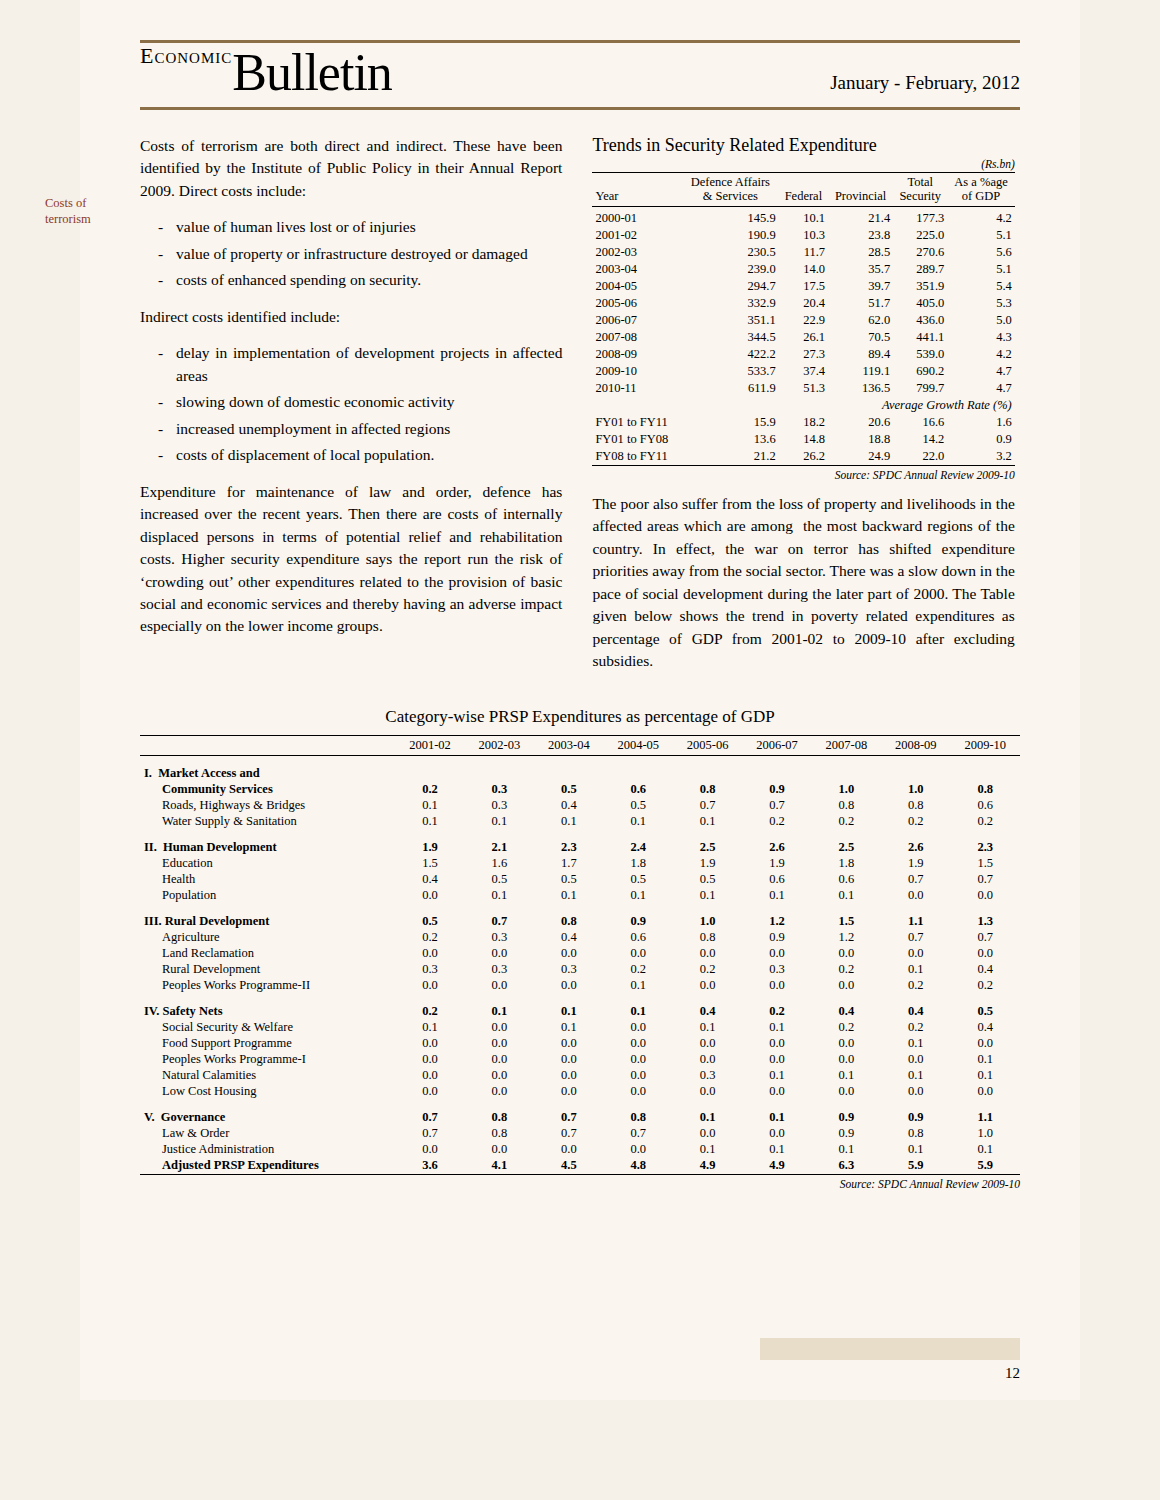Economic Bulletin
January - February, 2012
Costs of
terrorism
Costs of terrorism are both direct and indirect. These have been identified by the Institute of Public Policy in their Annual Report 2009. Direct costs include:
value of human lives lost or of injuries
value of property or infrastructure destroyed or damaged
costs of enhanced spending on security.
Indirect costs identified include:
delay in implementation of development projects in affected areas
slowing down of domestic economic activity
increased unemployment in affected regions
costs of displacement of local population.
Expenditure for maintenance of law and order, defence has increased over the recent years. Then there are costs of internally displaced persons in terms of potential relief and rehabilitation costs. Higher security expenditure says the report run the risk of ‘crowding out’ other expenditures related to the provision of basic social and economic services and thereby having an adverse impact especially on the lower income groups.
Trends in Security Related Expenditure
(Rs.bn)
| Year | Defence Affairs & Services | Federal | Provincial | Total Security | As a %age of GDP |
| --- | --- | --- | --- | --- | --- |
| 2000-01 | 145.9 | 10.1 | 21.4 | 177.3 | 4.2 |
| 2001-02 | 190.9 | 10.3 | 23.8 | 225.0 | 5.1 |
| 2002-03 | 230.5 | 11.7 | 28.5 | 270.6 | 5.6 |
| 2003-04 | 239.0 | 14.0 | 35.7 | 289.7 | 5.1 |
| 2004-05 | 294.7 | 17.5 | 39.7 | 351.9 | 5.4 |
| 2005-06 | 332.9 | 20.4 | 51.7 | 405.0 | 5.3 |
| 2006-07 | 351.1 | 22.9 | 62.0 | 436.0 | 5.0 |
| 2007-08 | 344.5 | 26.1 | 70.5 | 441.1 | 4.3 |
| 2008-09 | 422.2 | 27.3 | 89.4 | 539.0 | 4.2 |
| 2009-10 | 533.7 | 37.4 | 119.1 | 690.2 | 4.7 |
| 2010-11 | 611.9 | 51.3 | 136.5 | 799.7 | 4.7 |
| Average Growth Rate (%) |
| FY01 to FY11 | 15.9 | 18.2 | 20.6 | 16.6 | 1.6 |
| FY01 to FY08 | 13.6 | 14.8 | 18.8 | 14.2 | 0.9 |
| FY08 to FY11 | 21.2 | 26.2 | 24.9 | 22.0 | 3.2 |
Source: SPDC Annual Review 2009-10
The poor also suffer from the loss of property and livelihoods in the affected areas which are among the most backward regions of the country. In effect, the war on terror has shifted expenditure priorities away from the social sector. There was a slow down in the pace of social development during the later part of 2000. The Table given below shows the trend in poverty related expenditures as percentage of GDP from 2001-02 to 2009-10 after excluding subsidies.
Category-wise PRSP Expenditures as percentage of GDP
| | 2001-02 | 2002-03 | 2003-04 | 2004-05 | 2005-06 | 2006-07 | 2007-08 | 2008-09 | 2009-10 |
| --- | --- | --- | --- | --- | --- | --- | --- | --- | --- |
| I. Market Access and | | | | | | | | | |
| Community Services | 0.2 | 0.3 | 0.5 | 0.6 | 0.8 | 0.9 | 1.0 | 1.0 | 0.8 |
| Roads, Highways & Bridges | 0.1 | 0.3 | 0.4 | 0.5 | 0.7 | 0.7 | 0.8 | 0.8 | 0.6 |
| Water Supply & Sanitation | 0.1 | 0.1 | 0.1 | 0.1 | 0.1 | 0.2 | 0.2 | 0.2 | 0.2 |
| II. Human Development | 1.9 | 2.1 | 2.3 | 2.4 | 2.5 | 2.6 | 2.5 | 2.6 | 2.3 |
| Education | 1.5 | 1.6 | 1.7 | 1.8 | 1.9 | 1.9 | 1.8 | 1.9 | 1.5 |
| Health | 0.4 | 0.5 | 0.5 | 0.5 | 0.5 | 0.6 | 0.6 | 0.7 | 0.7 |
| Population | 0.0 | 0.1 | 0.1 | 0.1 | 0.1 | 0.1 | 0.1 | 0.0 | 0.0 |
| III. Rural Development | 0.5 | 0.7 | 0.8 | 0.9 | 1.0 | 1.2 | 1.5 | 1.1 | 1.3 |
| Agriculture | 0.2 | 0.3 | 0.4 | 0.6 | 0.8 | 0.9 | 1.2 | 0.7 | 0.7 |
| Land Reclamation | 0.0 | 0.0 | 0.0 | 0.0 | 0.0 | 0.0 | 0.0 | 0.0 | 0.0 |
| Rural Development | 0.3 | 0.3 | 0.3 | 0.2 | 0.2 | 0.3 | 0.2 | 0.1 | 0.4 |
| Peoples Works Programme-II | 0.0 | 0.0 | 0.0 | 0.1 | 0.0 | 0.0 | 0.0 | 0.2 | 0.2 |
| IV. Safety Nets | 0.2 | 0.1 | 0.1 | 0.1 | 0.4 | 0.2 | 0.4 | 0.4 | 0.5 |
| Social Security & Welfare | 0.1 | 0.0 | 0.1 | 0.0 | 0.1 | 0.1 | 0.2 | 0.2 | 0.4 |
| Food Support Programme | 0.0 | 0.0 | 0.0 | 0.0 | 0.0 | 0.0 | 0.0 | 0.1 | 0.0 |
| Peoples Works Programme-I | 0.0 | 0.0 | 0.0 | 0.0 | 0.0 | 0.0 | 0.0 | 0.0 | 0.1 |
| Natural Calamities | 0.0 | 0.0 | 0.0 | 0.0 | 0.3 | 0.1 | 0.1 | 0.1 | 0.1 |
| Low Cost Housing | 0.0 | 0.0 | 0.0 | 0.0 | 0.0 | 0.0 | 0.0 | 0.0 | 0.0 |
| V. Governance | 0.7 | 0.8 | 0.7 | 0.8 | 0.1 | 0.1 | 0.9 | 0.9 | 1.1 |
| Law & Order | 0.7 | 0.8 | 0.7 | 0.7 | 0.0 | 0.0 | 0.9 | 0.8 | 1.0 |
| Justice Administration | 0.0 | 0.0 | 0.0 | 0.0 | 0.1 | 0.1 | 0.1 | 0.1 | 0.1 |
| Adjusted PRSP Expenditures | 3.6 | 4.1 | 4.5 | 4.8 | 4.9 | 4.9 | 6.3 | 5.9 | 5.9 |
Source: SPDC Annual Review 2009-10
12